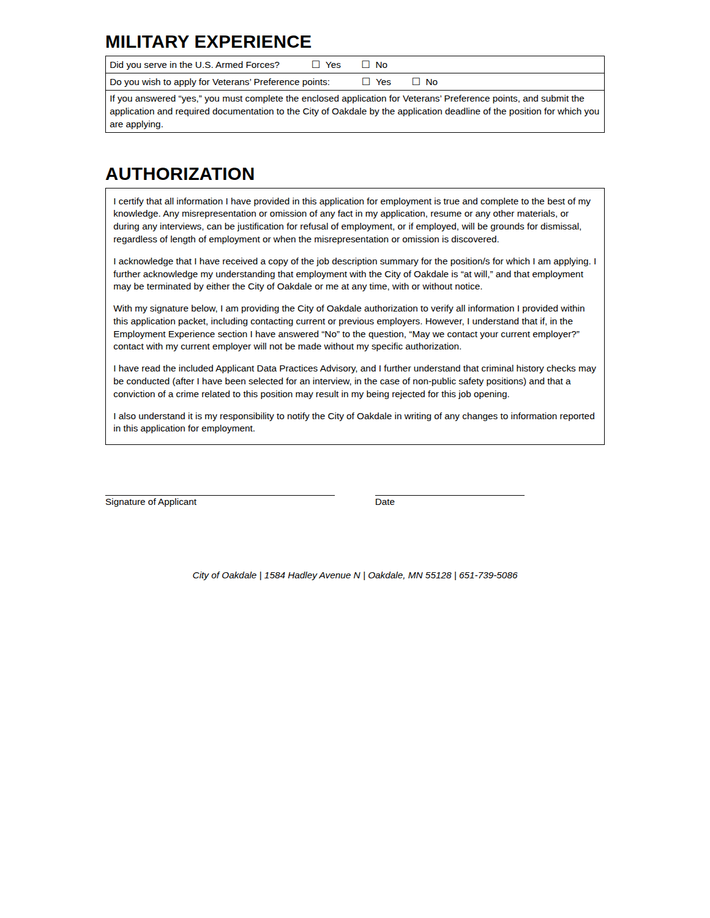MILITARY EXPERIENCE
| Did you serve in the U.S. Armed Forces? ☐ Yes ☐ No |
| Do you wish to apply for Veterans’ Preference points: ☐ Yes ☐ No |
| If you answered “yes,” you must complete the enclosed application for Veterans’ Preference points, and submit the application and required documentation to the City of Oakdale by the application deadline of the position for which you are applying. |
AUTHORIZATION
I certify that all information I have provided in this application for employment is true and complete to the best of my knowledge. Any misrepresentation or omission of any fact in my application, resume or any other materials, or during any interviews, can be justification for refusal of employment, or if employed, will be grounds for dismissal, regardless of length of employment or when the misrepresentation or omission is discovered.
I acknowledge that I have received a copy of the job description summary for the position/s for which I am applying. I further acknowledge my understanding that employment with the City of Oakdale is “at will,” and that employment may be terminated by either the City of Oakdale or me at any time, with or without notice.
With my signature below, I am providing the City of Oakdale authorization to verify all information I provided within this application packet, including contacting current or previous employers. However, I understand that if, in the Employment Experience section I have answered “No” to the question, “May we contact your current employer?” contact with my current employer will not be made without my specific authorization.
I have read the included Applicant Data Practices Advisory, and I further understand that criminal history checks may be conducted (after I have been selected for an interview, in the case of non-public safety positions) and that a conviction of a crime related to this position may result in my being rejected for this job opening.
I also understand it is my responsibility to notify the City of Oakdale in writing of any changes to information reported in this application for employment.
| Signature of Applicant | | Date | |
City of Oakdale | 1584 Hadley Avenue N | Oakdale, MN 55128 | 651-739-5086